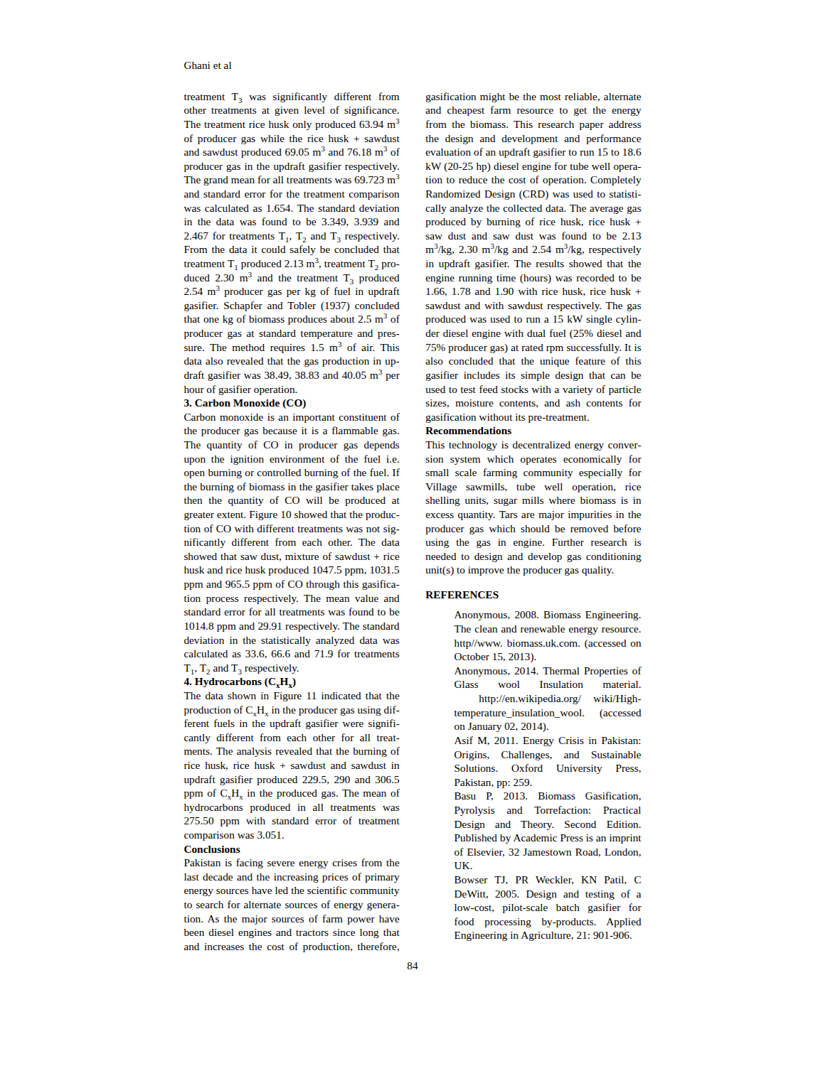Ghani et al
treatment T3 was significantly different from other treatments at given level of significance. The treatment rice husk only produced 63.94 m3 of producer gas while the rice husk + sawdust and sawdust produced 69.05 m3 and 76.18 m3 of producer gas in the updraft gasifier respectively. The grand mean for all treatments was 69.723 m3 and standard error for the treatment comparison was calculated as 1.654. The standard deviation in the data was found to be 3.349, 3.939 and 2.467 for treatments T1, T2 and T3 respectively. From the data it could safely be concluded that treatment T1 produced 2.13 m3, treatment T2 produced 2.30 m3 and the treatment T3 produced 2.54 m3 producer gas per kg of fuel in updraft gasifier. Schapfer and Tobler (1937) concluded that one kg of biomass produces about 2.5 m3 of producer gas at standard temperature and pressure. The method requires 1.5 m3 of air. This data also revealed that the gas production in updraft gasifier was 38.49, 38.83 and 40.05 m3 per hour of gasifier operation.
3. Carbon Monoxide (CO)
Carbon monoxide is an important constituent of the producer gas because it is a flammable gas. The quantity of CO in producer gas depends upon the ignition environment of the fuel i.e. open burning or controlled burning of the fuel. If the burning of biomass in the gasifier takes place then the quantity of CO will be produced at greater extent. Figure 10 showed that the production of CO with different treatments was not significantly different from each other. The data showed that saw dust, mixture of sawdust + rice husk and rice husk produced 1047.5 ppm, 1031.5 ppm and 965.5 ppm of CO through this gasification process respectively. The mean value and standard error for all treatments was found to be 1014.8 ppm and 29.91 respectively. The standard deviation in the statistically analyzed data was calculated as 33.6, 66.6 and 71.9 for treatments T1, T2 and T3 respectively.
4. Hydrocarbons (CxHx)
The data shown in Figure 11 indicated that the production of CxHx in the producer gas using different fuels in the updraft gasifier were significantly different from each other for all treatments. The analysis revealed that the burning of rice husk, rice husk + sawdust and sawdust in updraft gasifier produced 229.5, 290 and 306.5 ppm of CxHx in the produced gas. The mean of hydrocarbons produced in all treatments was 275.50 ppm with standard error of treatment comparison was 3.051.
Conclusions
Pakistan is facing severe energy crises from the last decade and the increasing prices of primary energy sources have led the scientific community to search for alternate sources of energy generation. As the major sources of farm power have been diesel engines and tractors since long that and increases the cost of production, therefore, gasification might be the most reliable, alternate and cheapest farm resource to get the energy from the biomass. This research paper address the design and development and performance evaluation of an updraft gasifier to run 15 to 18.6 kW (20-25 hp) diesel engine for tube well operation to reduce the cost of operation. Completely Randomized Design (CRD) was used to statistically analyze the collected data. The average gas produced by burning of rice husk, rice husk + saw dust and saw dust was found to be 2.13 m3/kg, 2.30 m3/kg and 2.54 m3/kg, respectively in updraft gasifier. The results showed that the engine running time (hours) was recorded to be 1.66, 1.78 and 1.90 with rice husk, rice husk + sawdust and with sawdust respectively. The gas produced was used to run a 15 kW single cylinder diesel engine with dual fuel (25% diesel and 75% producer gas) at rated rpm successfully. It is also concluded that the unique feature of this gasifier includes its simple design that can be used to test feed stocks with a variety of particle sizes, moisture contents, and ash contents for gasification without its pre-treatment.
Recommendations
This technology is decentralized energy conversion system which operates economically for small scale farming community especially for Village sawmills, tube well operation, rice shelling units, sugar mills where biomass is in excess quantity. Tars are major impurities in the producer gas which should be removed before using the gas in engine. Further research is needed to design and develop gas conditioning unit(s) to improve the producer gas quality.
REFERENCES
Anonymous, 2008. Biomass Engineering. The clean and renewable energy resource. http//www. biomass.uk.com. (accessed on October 15, 2013).
Anonymous, 2014. Thermal Properties of Glass wool Insulation material. http://en.wikipedia.org/ wiki/High-temperature_insulation_wool. (accessed on January 02, 2014).
Asif M, 2011. Energy Crisis in Pakistan: Origins, Challenges, and Sustainable Solutions. Oxford University Press, Pakistan, pp: 259.
Basu P, 2013. Biomass Gasification, Pyrolysis and Torrefaction: Practical Design and Theory. Second Edition. Published by Academic Press is an imprint of Elsevier, 32 Jamestown Road, London, UK.
Bowser TJ, PR Weckler, KN Patil, C DeWitt, 2005. Design and testing of a low-cost, pilot-scale batch gasifier for food processing by-products. Applied Engineering in Agriculture, 21: 901-906.
84